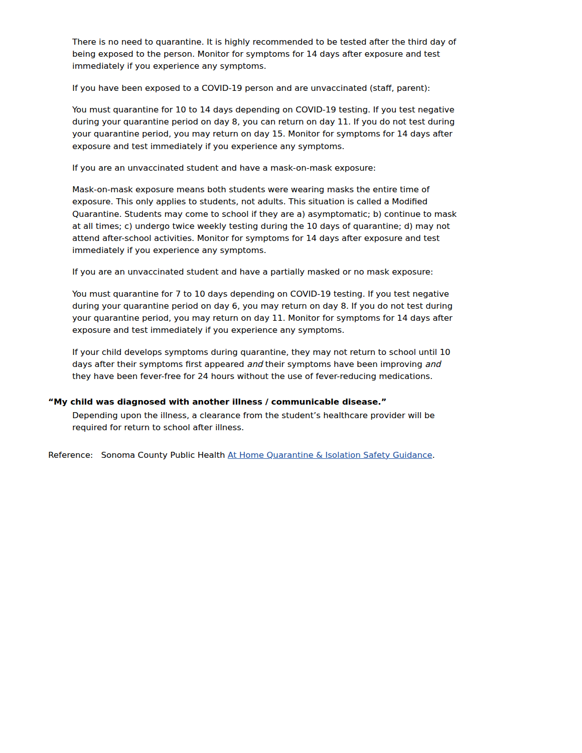There is no need to quarantine. It is highly recommended to be tested after the third day of being exposed to the person. Monitor for symptoms for 14 days after exposure and test immediately if you experience any symptoms.
If you have been exposed to a COVID-19 person and are unvaccinated (staff, parent):
You must quarantine for 10 to 14 days depending on COVID-19 testing. If you test negative during your quarantine period on day 8, you can return on day 11. If you do not test during your quarantine period, you may return on day 15. Monitor for symptoms for 14 days after exposure and test immediately if you experience any symptoms.
If you are an unvaccinated student and have a mask-on-mask exposure:
Mask-on-mask exposure means both students were wearing masks the entire time of exposure. This only applies to students, not adults. This situation is called a Modified Quarantine. Students may come to school if they are a) asymptomatic; b) continue to mask at all times; c) undergo twice weekly testing during the 10 days of quarantine; d) may not attend after-school activities. Monitor for symptoms for 14 days after exposure and test immediately if you experience any symptoms.
If you are an unvaccinated student and have a partially masked or no mask exposure:
You must quarantine for 7 to 10 days depending on COVID-19 testing. If you test negative during your quarantine period on day 6, you may return on day 8. If you do not test during your quarantine period, you may return on day 11. Monitor for symptoms for 14 days after exposure and test immediately if you experience any symptoms.
If your child develops symptoms during quarantine, they may not return to school until 10 days after their symptoms first appeared and their symptoms have been improving and they have been fever-free for 24 hours without the use of fever-reducing medications.
“My child was diagnosed with another illness / communicable disease.”
Depending upon the illness, a clearance from the student’s healthcare provider will be required for return to school after illness.
Reference: Sonoma County Public Health At Home Quarantine & Isolation Safety Guidance.